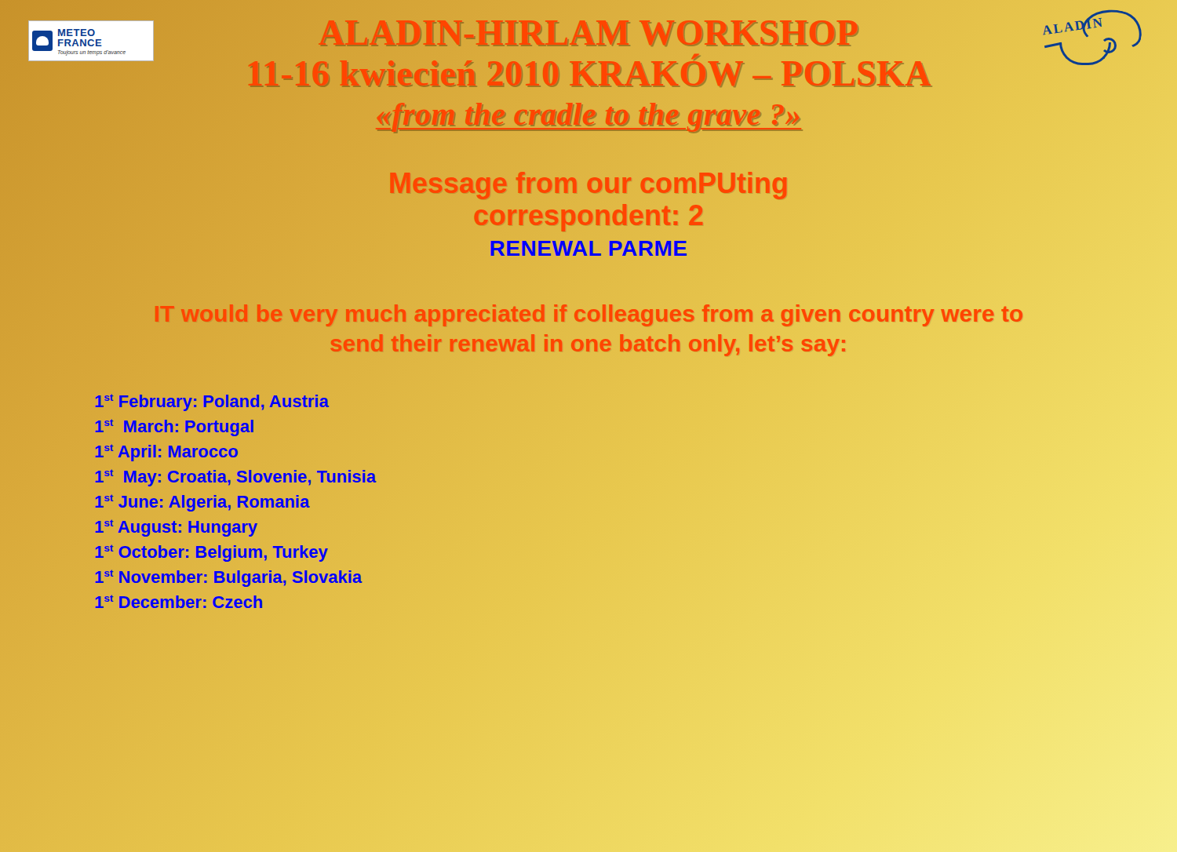METEO FRANCE Toujours un temps d'avance
ALADIN
ALADIN-HIRLAM WORKSHOP 11-16 kwiecień 2010 KRAKÓW – POLSKA «from the cradle to the grave ?»
Message from our comPUting
correspondent: 2
RENEWAL PARME
IT would be very much appreciated if colleagues from a given country were to send their renewal in one batch only, let’s say:
1st February: Poland, Austria
1st March: Portugal
1st April: Marocco
1st May: Croatia, Slovenie, Tunisia
1st June: Algeria, Romania
1st August: Hungary
1st October: Belgium, Turkey
1st November: Bulgaria, Slovakia
1st December: Czech